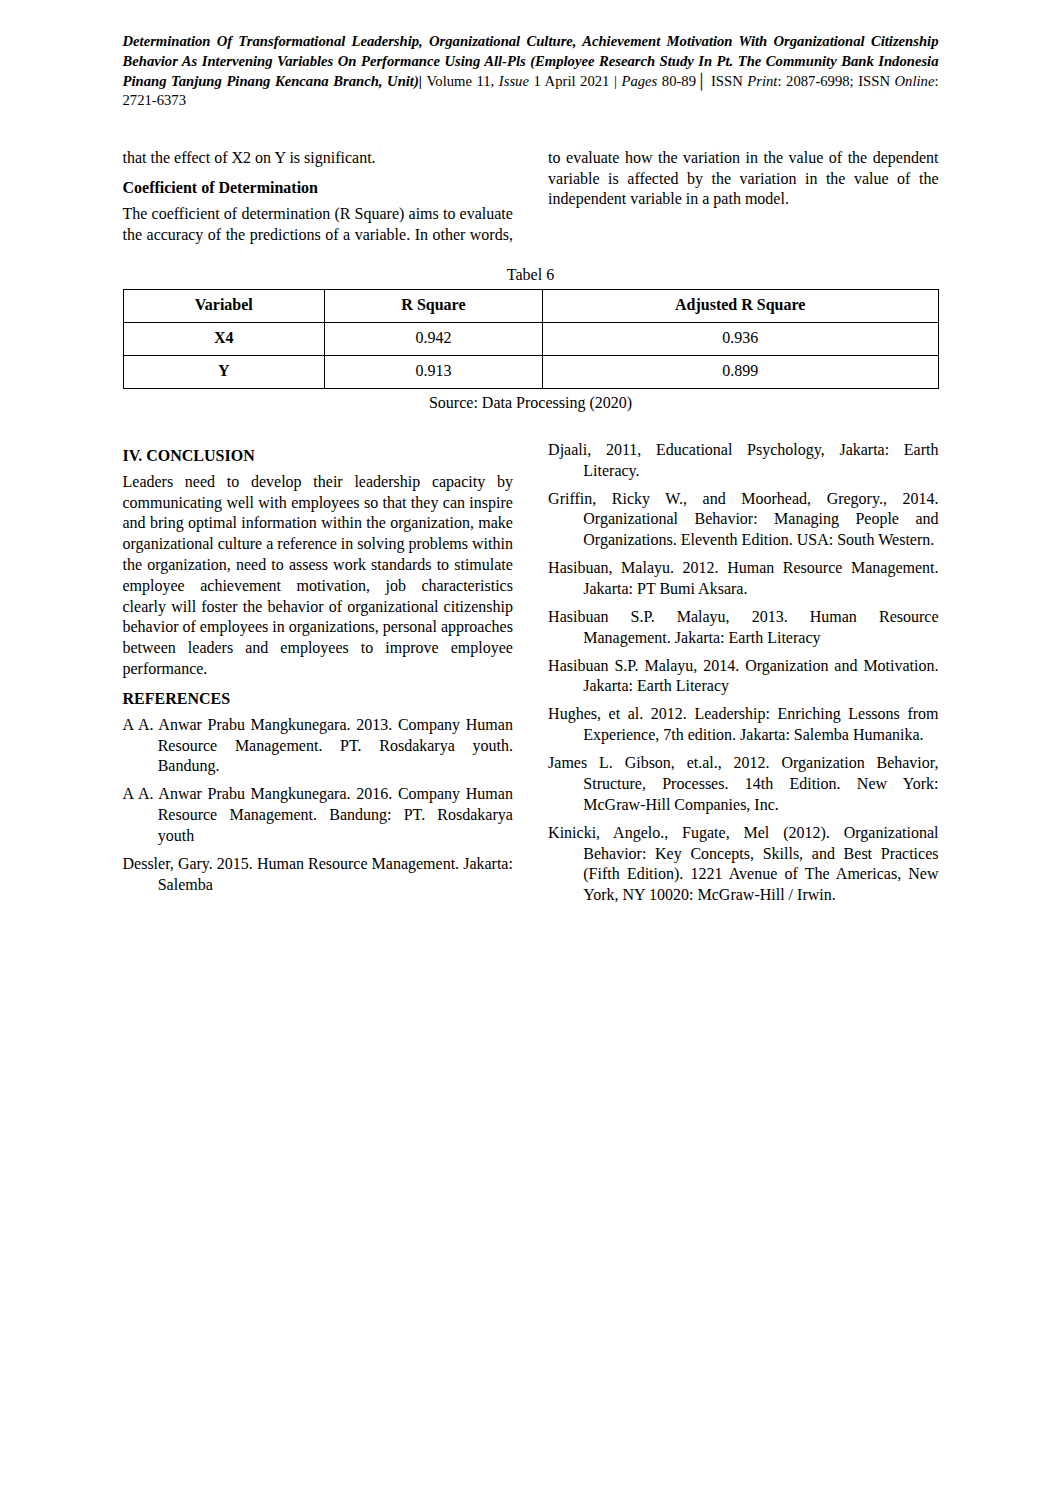Determination Of Transformational Leadership, Organizational Culture, Achievement Motivation With Organizational Citizenship Behavior As Intervening Variables On Performance Using All-Pls (Employee Research Study In Pt. The Community Bank Indonesia Pinang Tanjung Pinang Kencana Branch, Unit)| Volume 11, Issue 1 April 2021 | Pages 80-89│ ISSN Print: 2087-6998; ISSN Online: 2721-6373
that the effect of X2 on Y is significant.
Coefficient of Determination
The coefficient of determination (R Square) aims to evaluate the accuracy of the predictions of a variable. In other words, to evaluate how the variation in the value of the dependent variable is affected by the variation in the value of the independent variable in a path model.
Tabel 6
| Variabel | R Square | Adjusted R Square |
| --- | --- | --- |
| X4 | 0.942 | 0.936 |
| Y | 0.913 | 0.899 |
Source: Data Processing (2020)
IV. CONCLUSION
Leaders need to develop their leadership capacity by communicating well with employees so that they can inspire and bring optimal information within the organization, make organizational culture a reference in solving problems within the organization, need to assess work standards to stimulate employee achievement motivation, job characteristics clearly will foster the behavior of organizational citizenship behavior of employees in organizations, personal approaches between leaders and employees to improve employee performance.
REFERENCES
A A. Anwar Prabu Mangkunegara. 2013. Company Human Resource Management. PT. Rosdakarya youth. Bandung.
A A. Anwar Prabu Mangkunegara. 2016. Company Human Resource Management. Bandung: PT. Rosdakarya youth
Dessler, Gary. 2015. Human Resource Management. Jakarta: Salemba
Djaali, 2011, Educational Psychology, Jakarta: Earth Literacy.
Griffin, Ricky W., and Moorhead, Gregory., 2014. Organizational Behavior: Managing People and Organizations. Eleventh Edition. USA: South Western.
Hasibuan, Malayu. 2012. Human Resource Management. Jakarta: PT Bumi Aksara.
Hasibuan S.P. Malayu, 2013. Human Resource Management. Jakarta: Earth Literacy
Hasibuan S.P. Malayu, 2014. Organization and Motivation. Jakarta: Earth Literacy
Hughes, et al. 2012. Leadership: Enriching Lessons from Experience, 7th edition. Jakarta: Salemba Humanika.
James L. Gibson, et.al., 2012. Organization Behavior, Structure, Processes. 14th Edition. New York: McGraw-Hill Companies, Inc.
Kinicki, Angelo., Fugate, Mel (2012). Organizational Behavior: Key Concepts, Skills, and Best Practices (Fifth Edition). 1221 Avenue of The Americas, New York, NY 10020: McGraw-Hill / Irwin.